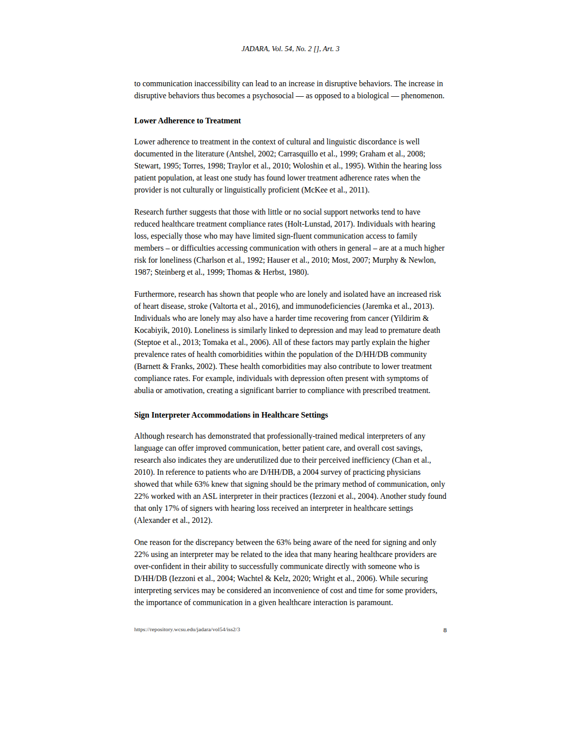JADARA, Vol. 54, No. 2 [], Art. 3
to communication inaccessibility can lead to an increase in disruptive behaviors. The increase in disruptive behaviors thus becomes a psychosocial — as opposed to a biological — phenomenon.
Lower Adherence to Treatment
Lower adherence to treatment in the context of cultural and linguistic discordance is well documented in the literature (Antshel, 2002; Carrasquillo et al., 1999; Graham et al., 2008; Stewart, 1995; Torres, 1998; Traylor et al., 2010; Woloshin et al., 1995). Within the hearing loss patient population, at least one study has found lower treatment adherence rates when the provider is not culturally or linguistically proficient (McKee et al., 2011).
Research further suggests that those with little or no social support networks tend to have reduced healthcare treatment compliance rates (Holt-Lunstad, 2017). Individuals with hearing loss, especially those who may have limited sign-fluent communication access to family members – or difficulties accessing communication with others in general – are at a much higher risk for loneliness (Charlson et al., 1992; Hauser et al., 2010; Most, 2007; Murphy & Newlon, 1987; Steinberg et al., 1999; Thomas & Herbst, 1980).
Furthermore, research has shown that people who are lonely and isolated have an increased risk of heart disease, stroke (Valtorta et al., 2016), and immunodeficiencies (Jaremka et al., 2013). Individuals who are lonely may also have a harder time recovering from cancer (Yildirim & Kocabiyik, 2010). Loneliness is similarly linked to depression and may lead to premature death (Steptoe et al., 2013; Tomaka et al., 2006). All of these factors may partly explain the higher prevalence rates of health comorbidities within the population of the D/HH/DB community (Barnett & Franks, 2002). These health comorbidities may also contribute to lower treatment compliance rates. For example, individuals with depression often present with symptoms of abulia or amotivation, creating a significant barrier to compliance with prescribed treatment.
Sign Interpreter Accommodations in Healthcare Settings
Although research has demonstrated that professionally-trained medical interpreters of any language can offer improved communication, better patient care, and overall cost savings, research also indicates they are underutilized due to their perceived inefficiency (Chan et al., 2010). In reference to patients who are D/HH/DB, a 2004 survey of practicing physicians showed that while 63% knew that signing should be the primary method of communication, only 22% worked with an ASL interpreter in their practices (Iezzoni et al., 2004). Another study found that only 17% of signers with hearing loss received an interpreter in healthcare settings (Alexander et al., 2012).
One reason for the discrepancy between the 63% being aware of the need for signing and only 22% using an interpreter may be related to the idea that many hearing healthcare providers are over-confident in their ability to successfully communicate directly with someone who is D/HH/DB (Iezzoni et al., 2004; Wachtel & Kelz, 2020; Wright et al., 2006). While securing interpreting services may be considered an inconvenience of cost and time for some providers, the importance of communication in a given healthcare interaction is paramount.
https://repository.wcsu.edu/jadara/vol54/iss2/3 8